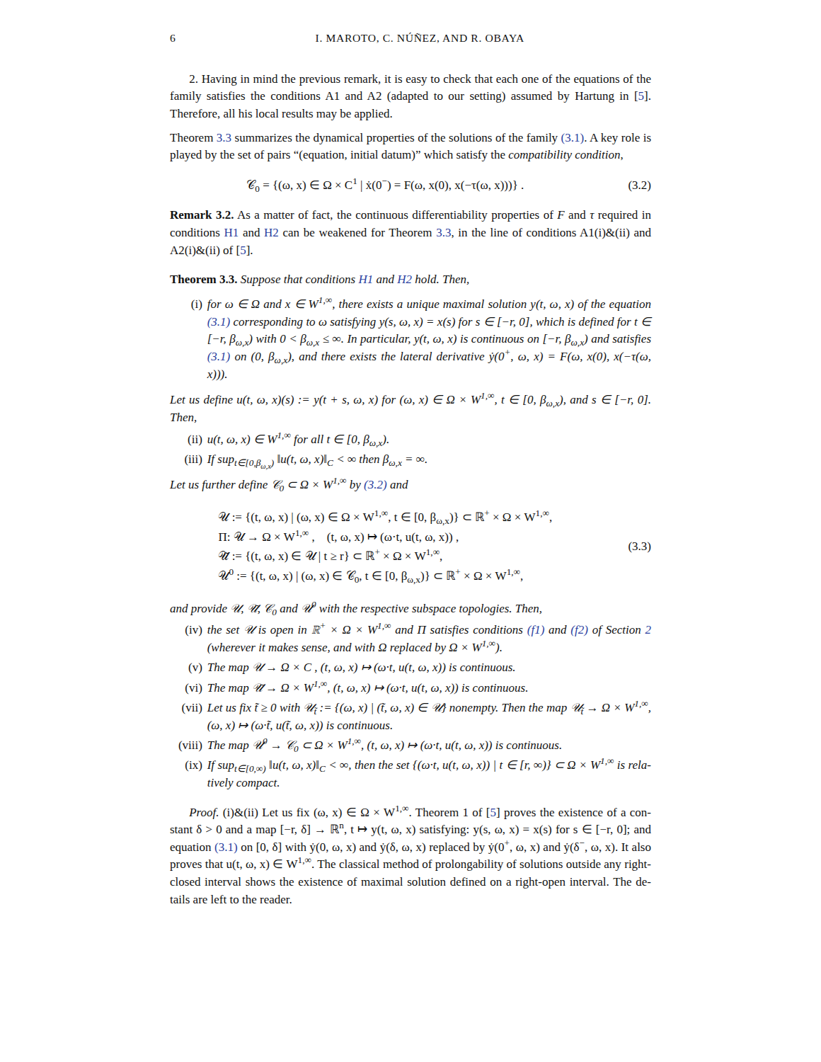6 I. MAROTO, C. NÚÑEZ, AND R. OBAYA
2. Having in mind the previous remark, it is easy to check that each one of the equations of the family satisfies the conditions A1 and A2 (adapted to our setting) assumed by Hartung in [5]. Therefore, all his local results may be applied.
Theorem 3.3 summarizes the dynamical properties of the solutions of the family (3.1). A key role is played by the set of pairs “(equation, initial datum)” which satisfy the compatibility condition,
𝒞0 = {(ω, x) ∈ Ω × C1 | ẋ(0−) = F(ω, x(0), x(−τ(ω, x)))} . (3.2)
Remark 3.2. As a matter of fact, the continuous differentiability properties of F and τ required in conditions H1 and H2 can be weakened for Theorem 3.3, in the line of conditions A1(i)&(ii) and A2(i)&(ii) of [5].
Theorem 3.3. Suppose that conditions H1 and H2 hold. Then,
(i) for ω ∈ Ω and x ∈ W1,∞, there exists a unique maximal solution y(t, ω, x) of the equation (3.1) corresponding to ω satisfying y(s, ω, x) = x(s) for s ∈ [−r, 0], which is defined for t ∈ [−r, βω,x) with 0 < βω,x ≤ ∞. In particular, y(t, ω, x) is continuous on [−r, βω,x) and satisfies (3.1) on (0, βω,x), and there exists the lateral derivative ẏ(0+, ω, x) = F(ω, x(0), x(−τ(ω, x))).
Let us define u(t, ω, x)(s) := y(t + s, ω, x) for (ω, x) ∈ Ω × W1,∞, t ∈ [0, βω,x), and s ∈ [−r, 0]. Then,
(ii) u(t, ω, x) ∈ W1,∞ for all t ∈ [0, βω,x).
(iii) If supt∈[0,βω,x) ‖u(t, ω, x)‖C < ∞ then βω,x = ∞.
Let us further define 𝒞0 ⊂ Ω × W1,∞ by (3.2) and
𝒰 := {(t, ω, x) | (ω, x) ∈ Ω × W1,∞, t ∈ [0, βω,x)} ⊂ ℝ+ × Ω × W1,∞,
Π: 𝒰 → Ω × W1,∞ , (t, ω, x) ↦ (ω·t, u(t, ω, x)) ,
𝒰̃ := {(t, ω, x) ∈ 𝒰 | t ≥ r} ⊂ ℝ+ × Ω × W1,∞,
𝒰0 := {(t, ω, x) | (ω, x) ∈ 𝒞0, t ∈ [0, βω,x)} ⊂ ℝ+ × Ω × W1,∞,
(3.3)
and provide 𝒰, 𝒰̃, 𝒞0 and 𝒰0 with the respective subspace topologies. Then,
(iv) the set 𝒰 is open in ℝ+ × Ω × W1,∞ and Π satisfies conditions (f1) and (f2) of Section 2 (wherever it makes sense, and with Ω replaced by Ω × W1,∞).
(v) The map 𝒰 → Ω × C , (t, ω, x) ↦ (ω·t, u(t, ω, x)) is continuous.
(vi) The map 𝒰̃ → Ω × W1,∞, (t, ω, x) ↦ (ω·t, u(t, ω, x)) is continuous.
(vii) Let us fix t̃ ≥ 0 with 𝒰t̃ := {(ω, x) | (t̃, ω, x) ∈ 𝒰} nonempty. Then the map 𝒰t̃ → Ω × W1,∞, (ω, x) ↦ (ω·t̃, u(t̃, ω, x)) is continuous.
(viii) The map 𝒰0 → 𝒞0 ⊂ Ω × W1,∞, (t, ω, x) ↦ (ω·t, u(t, ω, x)) is continuous.
(ix) If supt∈[0,∞) ‖u(t, ω, x)‖C < ∞, then the set {(ω·t, u(t, ω, x)) | t ∈ [r, ∞)} ⊂ Ω × W1,∞ is relatively compact.
Proof. (i)&(ii) Let us fix (ω, x) ∈ Ω × W1,∞. Theorem 1 of [5] proves the existence of a constant δ > 0 and a map [−r, δ] → ℝn, t ↦ y(t, ω, x) satisfying: y(s, ω, x) = x(s) for s ∈ [−r, 0]; and equation (3.1) on [0, δ] with ẏ(0, ω, x) and ẏ(δ, ω, x) replaced by ẏ(0+, ω, x) and ẏ(δ−, ω, x). It also proves that u(t, ω, x) ∈ W1,∞. The classical method of prolongability of solutions outside any right-closed interval shows the existence of maximal solution defined on a right-open interval. The details are left to the reader.